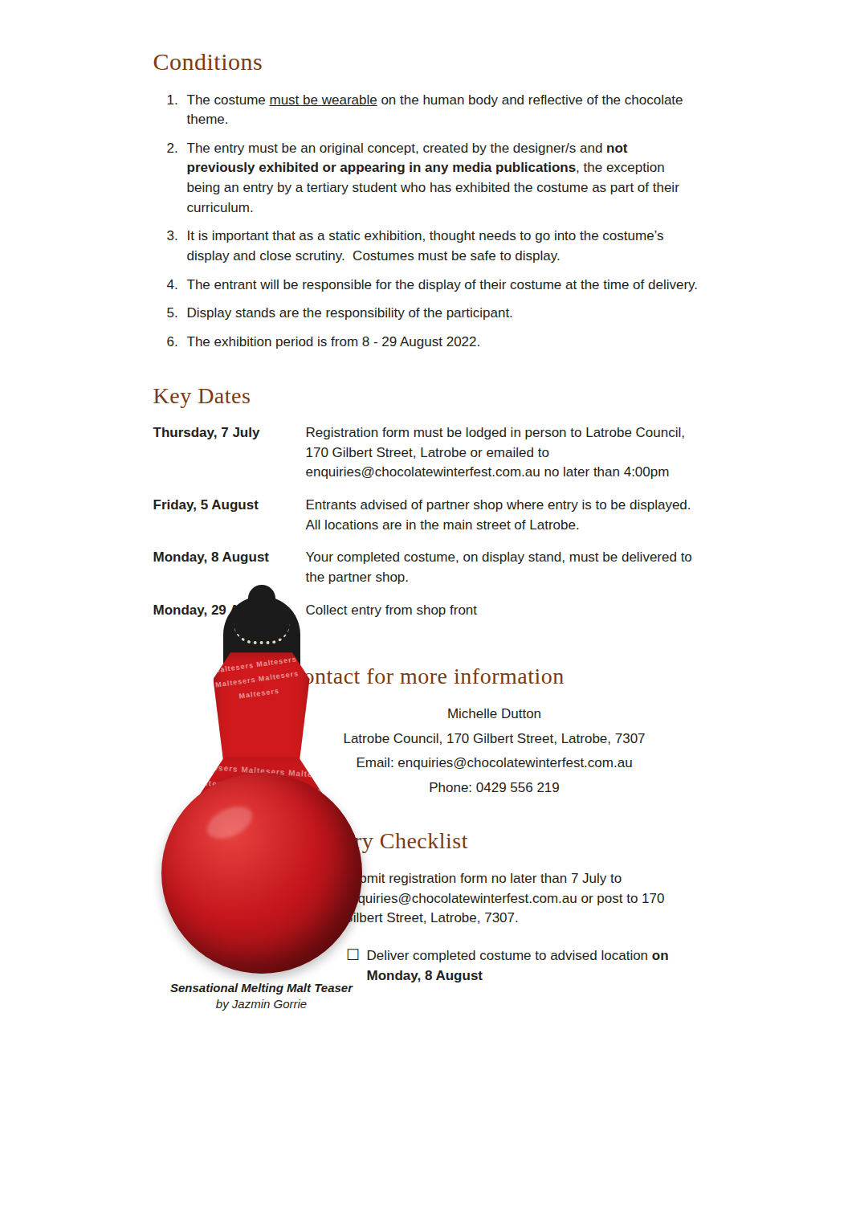Conditions
The costume must be wearable on the human body and reflective of the chocolate theme.
The entry must be an original concept, created by the designer/s and not previously exhibited or appearing in any media publications, the exception being an entry by a tertiary student who has exhibited the costume as part of their curriculum.
It is important that as a static exhibition, thought needs to go into the costume’s display and close scrutiny. Costumes must be safe to display.
The entrant will be responsible for the display of their costume at the time of delivery.
Display stands are the responsibility of the participant.
The exhibition period is from 8 - 29 August 2022.
Key Dates
| Thursday, 7 July | Registration form must be lodged in person to Latrobe Council, 170 Gilbert Street, Latrobe or emailed to enquiries@chocolatewinterfest.com.au no later than 4:00pm |
| Friday, 5 August | Entrants advised of partner shop where entry is to be displayed. All locations are in the main street of Latrobe. |
| Monday, 8 August | Your completed costume, on display stand, must be delivered to the partner shop. |
| Monday, 29 August | Collect entry from shop front |
Contact for more information
Michelle Dutton
Latrobe Council, 170 Gilbert Street, Latrobe, 7307
Email: enquiries@chocolatewinterfest.com.au
Phone: 0429 556 219
Entry Checklist
☐
Submit registration form no later than 7 July to enquiries@chocolatewinterfest.com.au or post to 170 Gilbert Street, Latrobe, 7307.
☐
Deliver completed costume to advised location on Monday, 8 August
Sensational Melting Malt Teaser
by Jazmin Gorrie